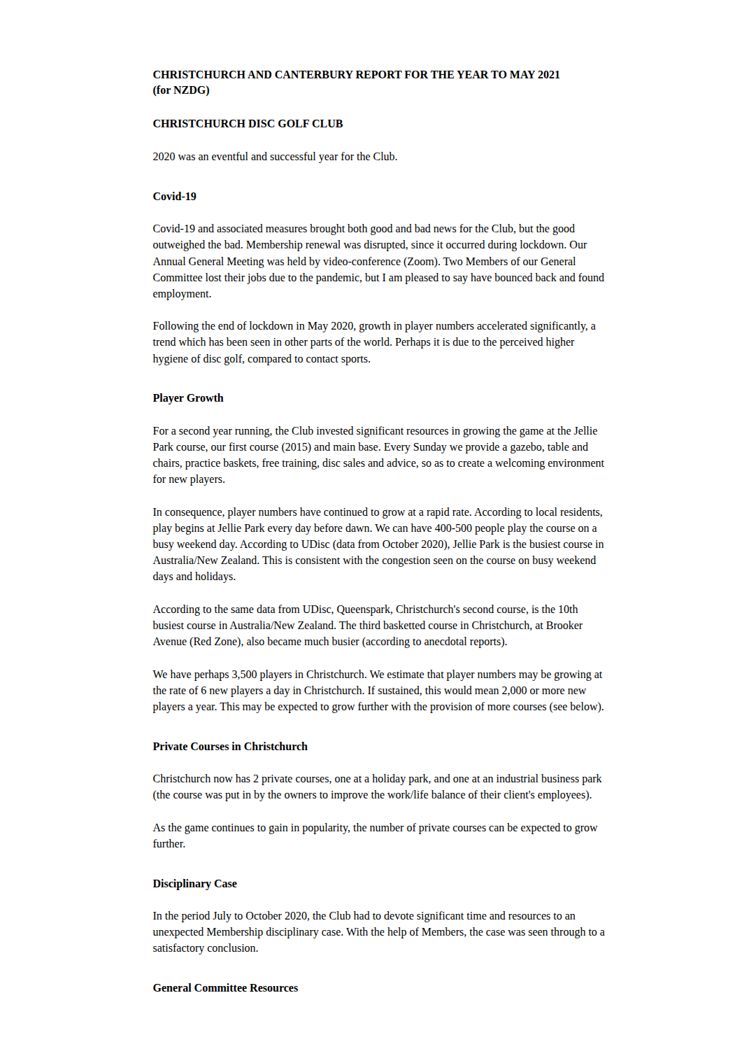CHRISTCHURCH AND CANTERBURY REPORT FOR THE YEAR TO MAY 2021
(for NZDG)
CHRISTCHURCH DISC GOLF CLUB
2020 was an eventful and successful year for the Club.
Covid-19
Covid-19 and associated measures brought both good and bad news for the Club, but the good outweighed the bad. Membership renewal was disrupted, since it occurred during lockdown. Our Annual General Meeting was held by video-conference (Zoom). Two Members of our General Committee lost their jobs due to the pandemic, but I am pleased to say have bounced back and found employment.
Following the end of lockdown in May 2020, growth in player numbers accelerated significantly, a trend which has been seen in other parts of the world. Perhaps it is due to the perceived higher hygiene of disc golf, compared to contact sports.
Player Growth
For a second year running, the Club invested significant resources in growing the game at the Jellie Park course, our first course (2015) and main base. Every Sunday we provide a gazebo, table and chairs, practice baskets, free training, disc sales and advice, so as to create a welcoming environment for new players.
In consequence, player numbers have continued to grow at a rapid rate. According to local residents, play begins at Jellie Park every day before dawn. We can have 400-500 people play the course on a busy weekend day. According to UDisc (data from October 2020), Jellie Park is the busiest course in Australia/New Zealand. This is consistent with the congestion seen on the course on busy weekend days and holidays.
According to the same data from UDisc, Queenspark, Christchurch's second course, is the 10th busiest course in Australia/New Zealand. The third basketted course in Christchurch, at Brooker Avenue (Red Zone), also became much busier (according to anecdotal reports).
We have perhaps 3,500 players in Christchurch. We estimate that player numbers may be growing at the rate of 6 new players a day in Christchurch. If sustained, this would mean 2,000 or more new players a year. This may be expected to grow further with the provision of more courses (see below).
Private Courses in Christchurch
Christchurch now has 2 private courses, one at a holiday park, and one at an industrial business park (the course was put in by the owners to improve the work/life balance of their client's employees).
As the game continues to gain in popularity, the number of private courses can be expected to grow further.
Disciplinary Case
In the period July to October 2020, the Club had to devote significant time and resources to an unexpected Membership disciplinary case. With the help of Members, the case was seen through to a satisfactory conclusion.
General Committee Resources